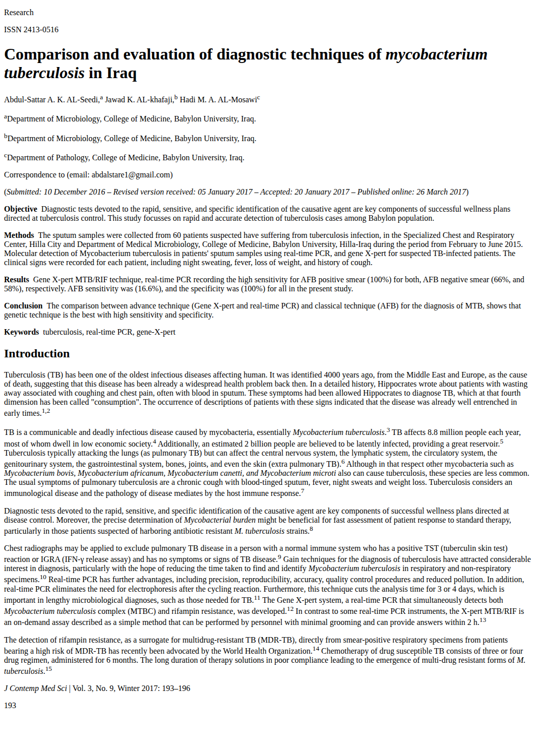Research
ISSN 2413-0516
Comparison and evaluation of diagnostic techniques of mycobacterium tuberculosis in Iraq
Abdul-Sattar A. K. AL-Seedi,a Jawad K. AL-khafaji,b Hadi M. A. AL-Mosawic
aDepartment of Microbiology, College of Medicine, Babylon University, Iraq.
bDepartment of Microbiology, College of Medicine, Babylon University, Iraq.
cDepartment of Pathology, College of Medicine, Babylon University, Iraq.
Correspondence to (email: abdalstare1@gmail.com)
(Submitted: 10 December 2016 – Revised version received: 05 January 2017 – Accepted: 20 January 2017 – Published online: 26 March 2017)
Objective Diagnostic tests devoted to the rapid, sensitive, and specific identification of the causative agent are key components of successful wellness plans directed at tuberculosis control. This study focusses on rapid and accurate detection of tuberculosis cases among Babylon population.
Methods The sputum samples were collected from 60 patients suspected have suffering from tuberculosis infection, in the Specialized Chest and Respiratory Center, Hilla City and Department of Medical Microbiology, College of Medicine, Babylon University, Hilla-Iraq during the period from February to June 2015. Molecular detection of Mycobacterium tuberculosis in patients' sputum samples using real-time PCR, and gene X-pert for suspected TB-infected patients. The clinical signs were recorded for each patient, including night sweating, fever, loss of weight, and history of cough.
Results Gene X-pert MTB/RIF technique, real-time PCR recording the high sensitivity for AFB positive smear (100%) for both, AFB negative smear (66%, and 58%), respectively. AFB sensitivity was (16.6%), and the specificity was (100%) for all in the present study.
Conclusion The comparison between advance technique (Gene X-pert and real-time PCR) and classical technique (AFB) for the diagnosis of MTB, shows that genetic technique is the best with high sensitivity and specificity.
Keywords tuberculosis, real-time PCR, gene-X-pert
Introduction
Tuberculosis (TB) has been one of the oldest infectious diseases affecting human. It was identified 4000 years ago, from the Middle East and Europe, as the cause of death, suggesting that this disease has been already a widespread health problem back then. In a detailed history, Hippocrates wrote about patients with wasting away associated with coughing and chest pain, often with blood in sputum. These symptoms had been allowed Hippocrates to diagnose TB, which at that fourth dimension has been called "consumption". The occurrence of descriptions of patients with these signs indicated that the disease was already well entrenched in early times.1,2
TB is a communicable and deadly infectious disease caused by mycobacteria, essentially Mycobacterium tuberculosis.3 TB affects 8.8 million people each year, most of whom dwell in low economic society.4 Additionally, an estimated 2 billion people are believed to be latently infected, providing a great reservoir.5 Tuberculosis typically attacking the lungs (as pulmonary TB) but can affect the central nervous system, the lymphatic system, the circulatory system, the genitourinary system, the gastrointestinal system, bones, joints, and even the skin (extra pulmonary TB).6 Although in that respect other mycobacteria such as Mycobacterium bovis, Mycobacterium africanum, Mycobacterium canetti, and Mycobacterium microti also can cause tuberculosis, these species are less common. The usual symptoms of pulmonary tuberculosis are a chronic cough with blood-tinged sputum, fever, night sweats and weight loss. Tuberculosis considers an immunological disease and the pathology of disease mediates by the host immune response.7
Diagnostic tests devoted to the rapid, sensitive, and specific identification of the causative agent are key components of successful wellness plans directed at disease control. Moreover, the precise determination of Mycobacterial burden might be beneficial for fast assessment of patient response to standard therapy, particularly in those patients suspected of harboring antibiotic resistant M. tuberculosis strains.8
Chest radiographs may be applied to exclude pulmonary TB disease in a person with a normal immune system who has a positive TST (tuberculin skin test) reaction or IGRA (IFN-γ release assay) and has no symptoms or signs of TB disease.9 Gain techniques for the diagnosis of tuberculosis have attracted considerable interest in diagnosis, particularly with the hope of reducing the time taken to find and identify Mycobacterium tuberculosis in respiratory and non-respiratory specimens.10 Real-time PCR has further advantages, including precision, reproducibility, accuracy, quality control procedures and reduced pollution. In addition, real-time PCR eliminates the need for electrophoresis after the cycling reaction. Furthermore, this technique cuts the analysis time for 3 or 4 days, which is important in lengthy microbiological diagnoses, such as those needed for TB.11 The Gene X-pert system, a real-time PCR that simultaneously detects both Mycobacterium tuberculosis complex (MTBC) and rifampin resistance, was developed.12 In contrast to some real-time PCR instruments, the X-pert MTB/RIF is an on-demand assay described as a simple method that can be performed by personnel with minimal grooming and can provide answers within 2 h.13
The detection of rifampin resistance, as a surrogate for multidrug-resistant TB (MDR-TB), directly from smear-positive respiratory specimens from patients bearing a high risk of MDR-TB has recently been advocated by the World Health Organization.14 Chemotherapy of drug susceptible TB consists of three or four drug regimen, administered for 6 months. The long duration of therapy solutions in poor compliance leading to the emergence of multi-drug resistant forms of M. tuberculosis.15
J Contemp Med Sci | Vol. 3, No. 9, Winter 2017: 193–196
193